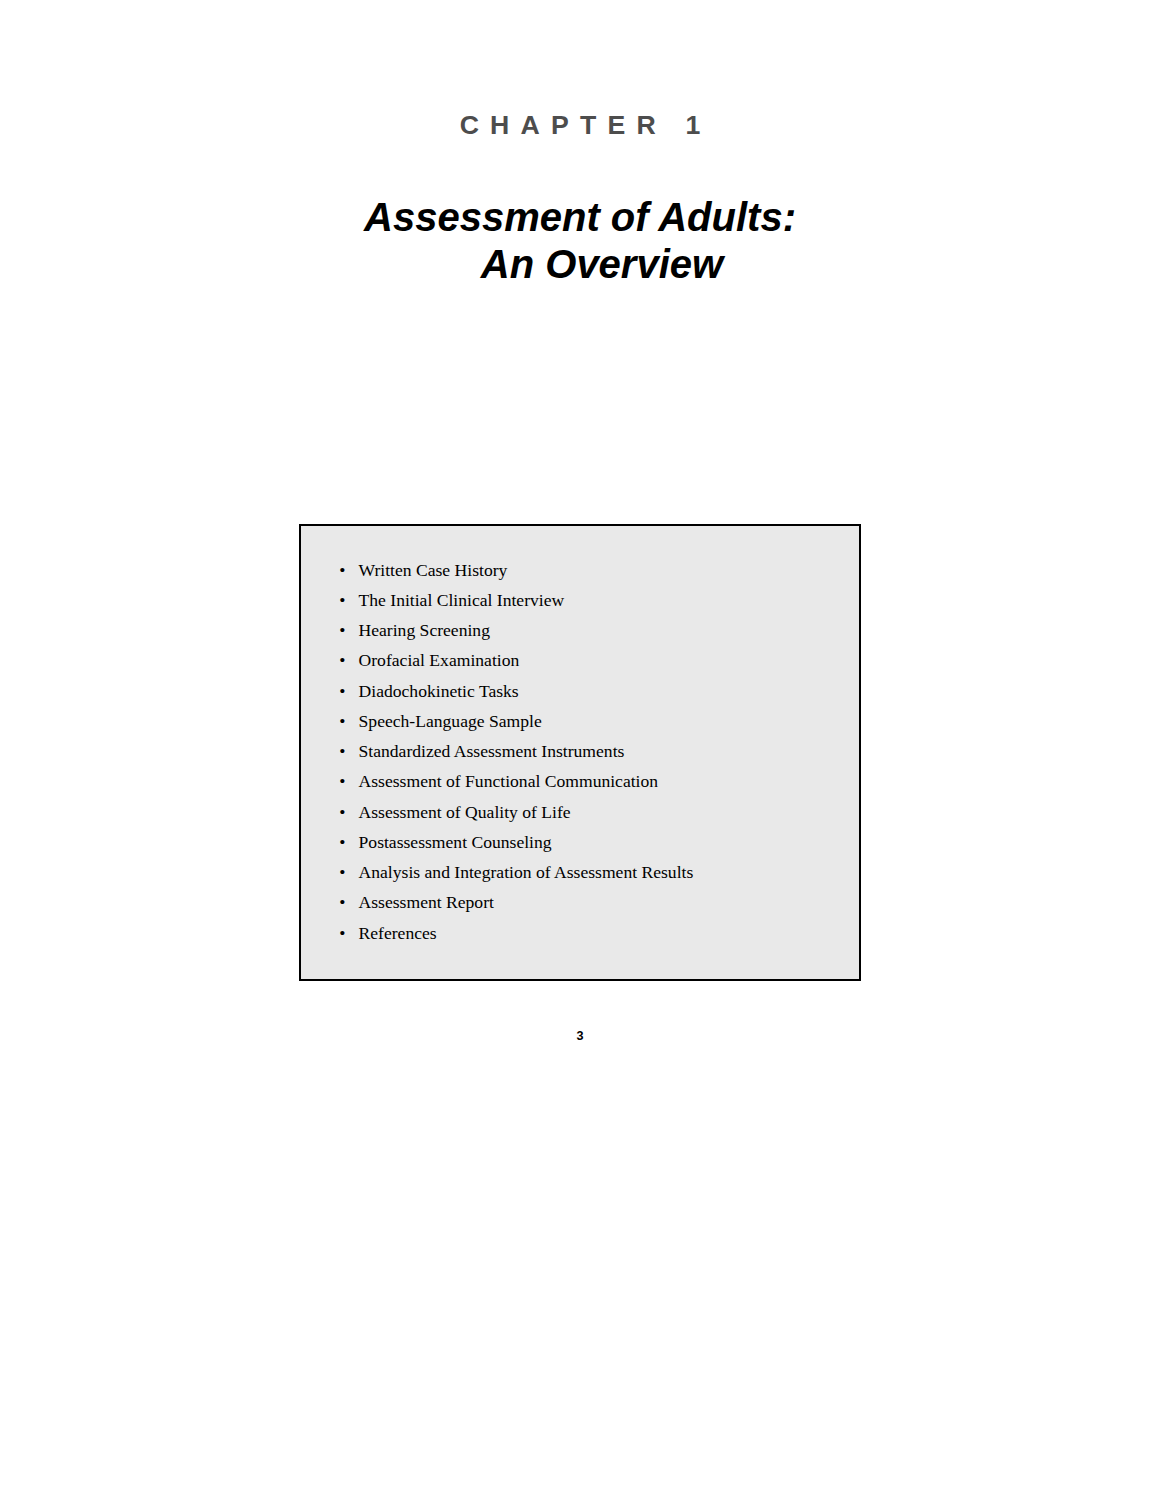CHAPTER 1
Assessment of Adults:An Overview
Written Case History
The Initial Clinical Interview
Hearing Screening
Orofacial Examination
Diadochokinetic Tasks
Speech-Language Sample
Standardized Assessment Instruments
Assessment of Functional Communication
Assessment of Quality of Life
Postassessment Counseling
Analysis and Integration of Assessment Results
Assessment Report
References
3